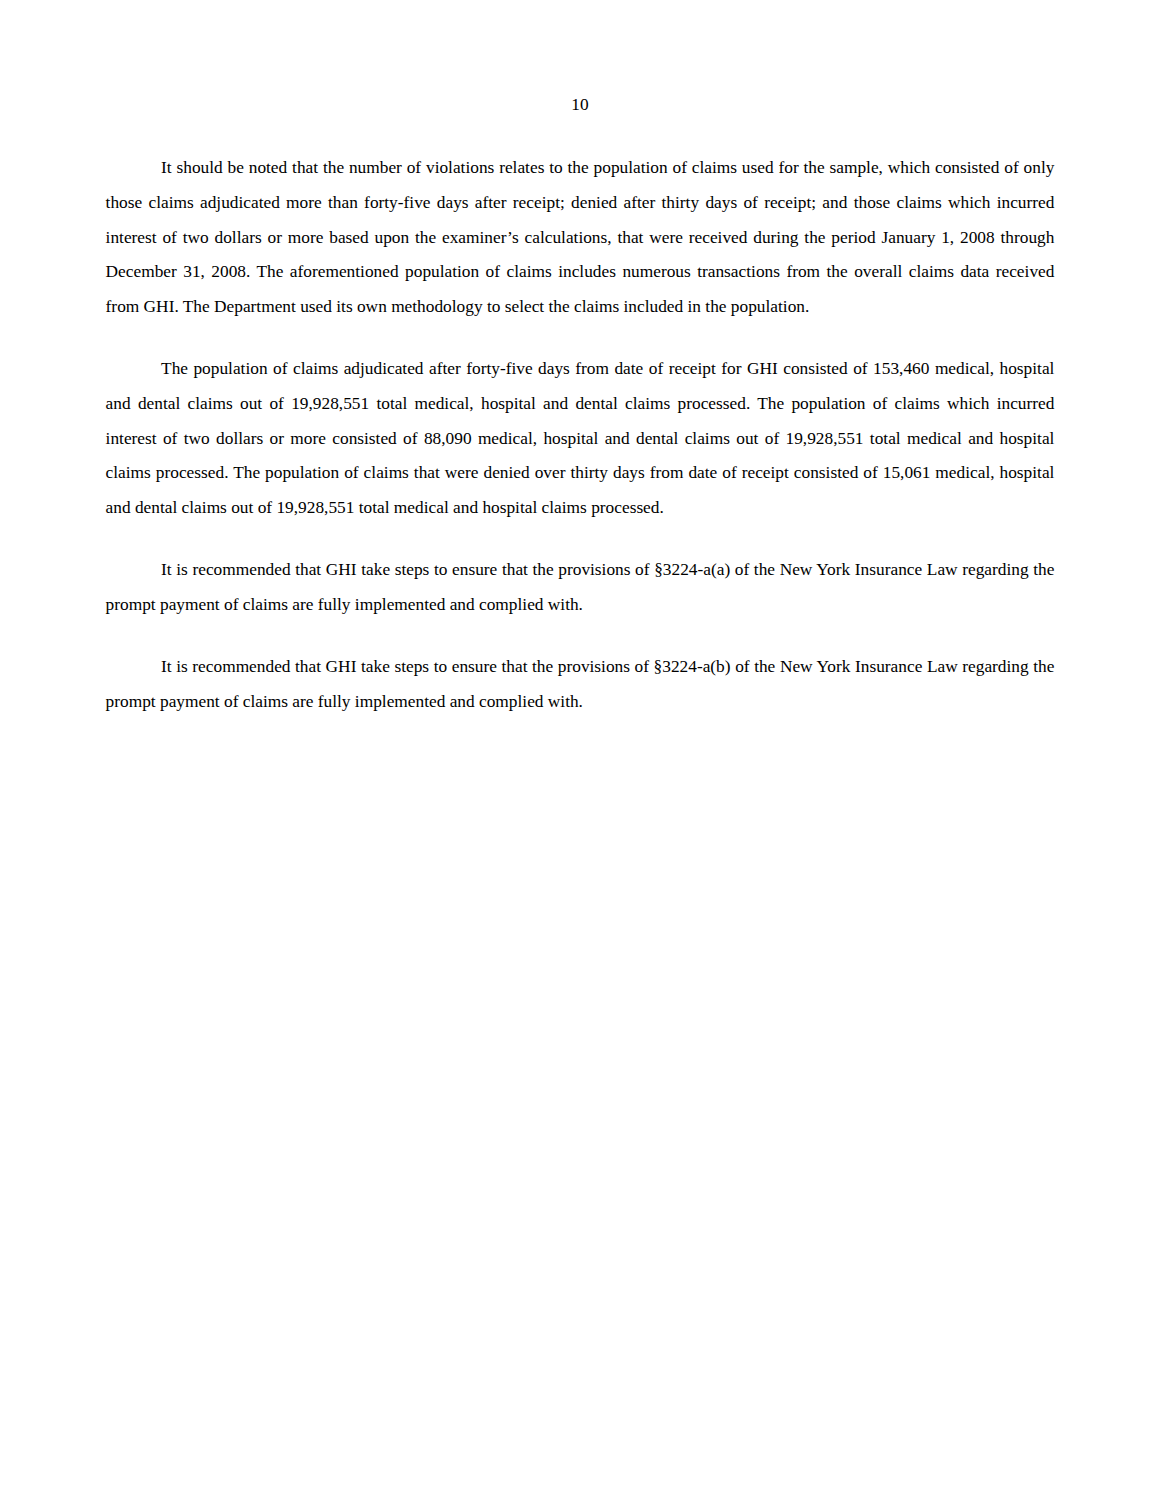10
It should be noted that the number of violations relates to the population of claims used for the sample, which consisted of only those claims adjudicated more than forty-five days after receipt; denied after thirty days of receipt; and those claims which incurred interest of two dollars or more based upon the examiner’s calculations, that were received during the period January 1, 2008 through December 31, 2008. The aforementioned population of claims includes numerous transactions from the overall claims data received from GHI. The Department used its own methodology to select the claims included in the population.
The population of claims adjudicated after forty-five days from date of receipt for GHI consisted of 153,460 medical, hospital and dental claims out of 19,928,551 total medical, hospital and dental claims processed. The population of claims which incurred interest of two dollars or more consisted of 88,090 medical, hospital and dental claims out of 19,928,551 total medical and hospital claims processed. The population of claims that were denied over thirty days from date of receipt consisted of 15,061 medical, hospital and dental claims out of 19,928,551 total medical and hospital claims processed.
It is recommended that GHI take steps to ensure that the provisions of §3224-a(a) of the New York Insurance Law regarding the prompt payment of claims are fully implemented and complied with.
It is recommended that GHI take steps to ensure that the provisions of §3224-a(b) of the New York Insurance Law regarding the prompt payment of claims are fully implemented and complied with.